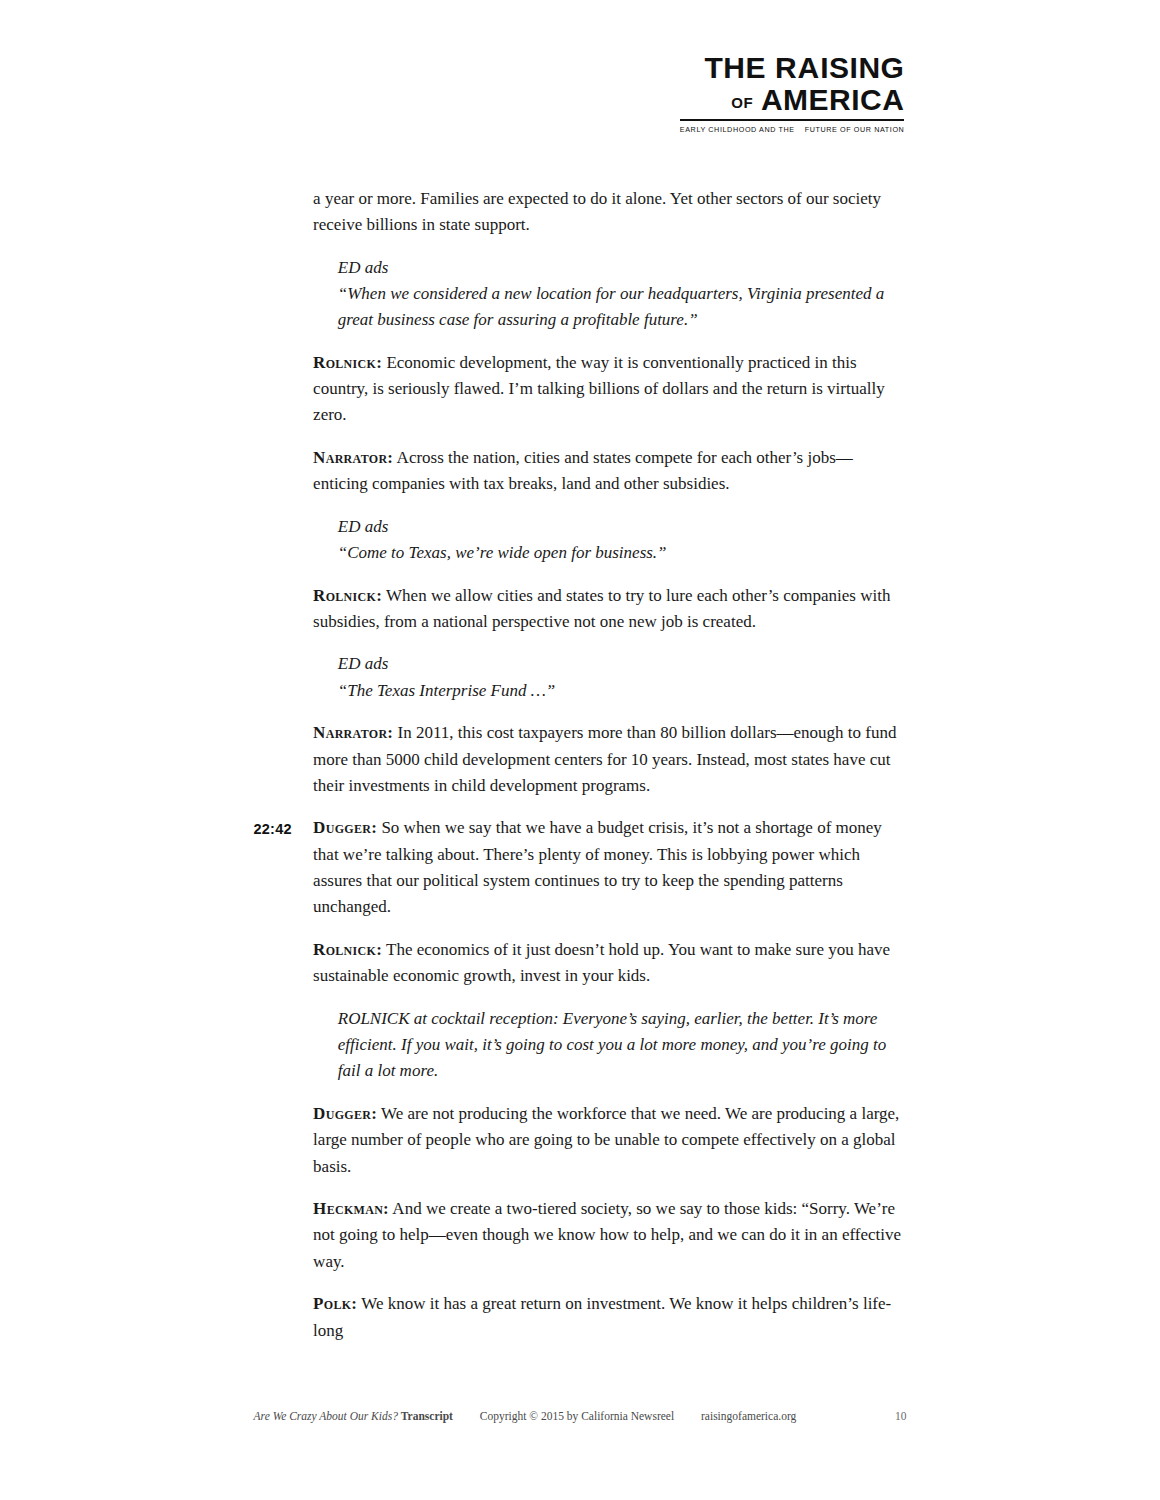THE RAISING
OF AMERICA
EARLY CHILDHOOD AND THE FUTURE OF OUR NATION
a year or more. Families are expected to do it alone. Yet other sectors of our society receive billions in state support.
ED ads
“When we considered a new location for our headquarters, Virginia presented a great business case for assuring a profitable future.”
Rolnick: Economic development, the way it is conventionally practiced in this country, is seriously flawed. I’m talking billions of dollars and the return is virtually zero.
Narrator: Across the nation, cities and states compete for each other’s jobs—enticing companies with tax breaks, land and other subsidies.
ED ads
“Come to Texas, we’re wide open for business.”
Rolnick: When we allow cities and states to try to lure each other’s companies with subsidies, from a national perspective not one new job is created.
ED ads
“The Texas Interprise Fund …”
Narrator: In 2011, this cost taxpayers more than 80 billion dollars—enough to fund more than 5000 child development centers for 10 years. Instead, most states have cut their investments in child development programs.
22:42
Dugger: So when we say that we have a budget crisis, it’s not a shortage of money that we’re talking about. There’s plenty of money. This is lobbying power which assures that our political system continues to try to keep the spending patterns unchanged.
Rolnick: The economics of it just doesn’t hold up. You want to make sure you have sustainable economic growth, invest in your kids.
ROLNICK at cocktail reception: Everyone’s saying, earlier, the better. It’s more efficient. If you wait, it’s going to cost you a lot more money, and you’re going to fail a lot more.
Dugger: We are not producing the workforce that we need. We are producing a large, large number of people who are going to be unable to compete effectively on a global basis.
Heckman: And we create a two-tiered society, so we say to those kids: “Sorry. We’re not going to help—even though we know how to help, and we can do it in an effective way.
Polk: We know it has a great return on investment. We know it helps children’s life-long
Are We Crazy About Our Kids? Transcript Copyright © 2015 by California Newsreel raisingofamerica.org 10